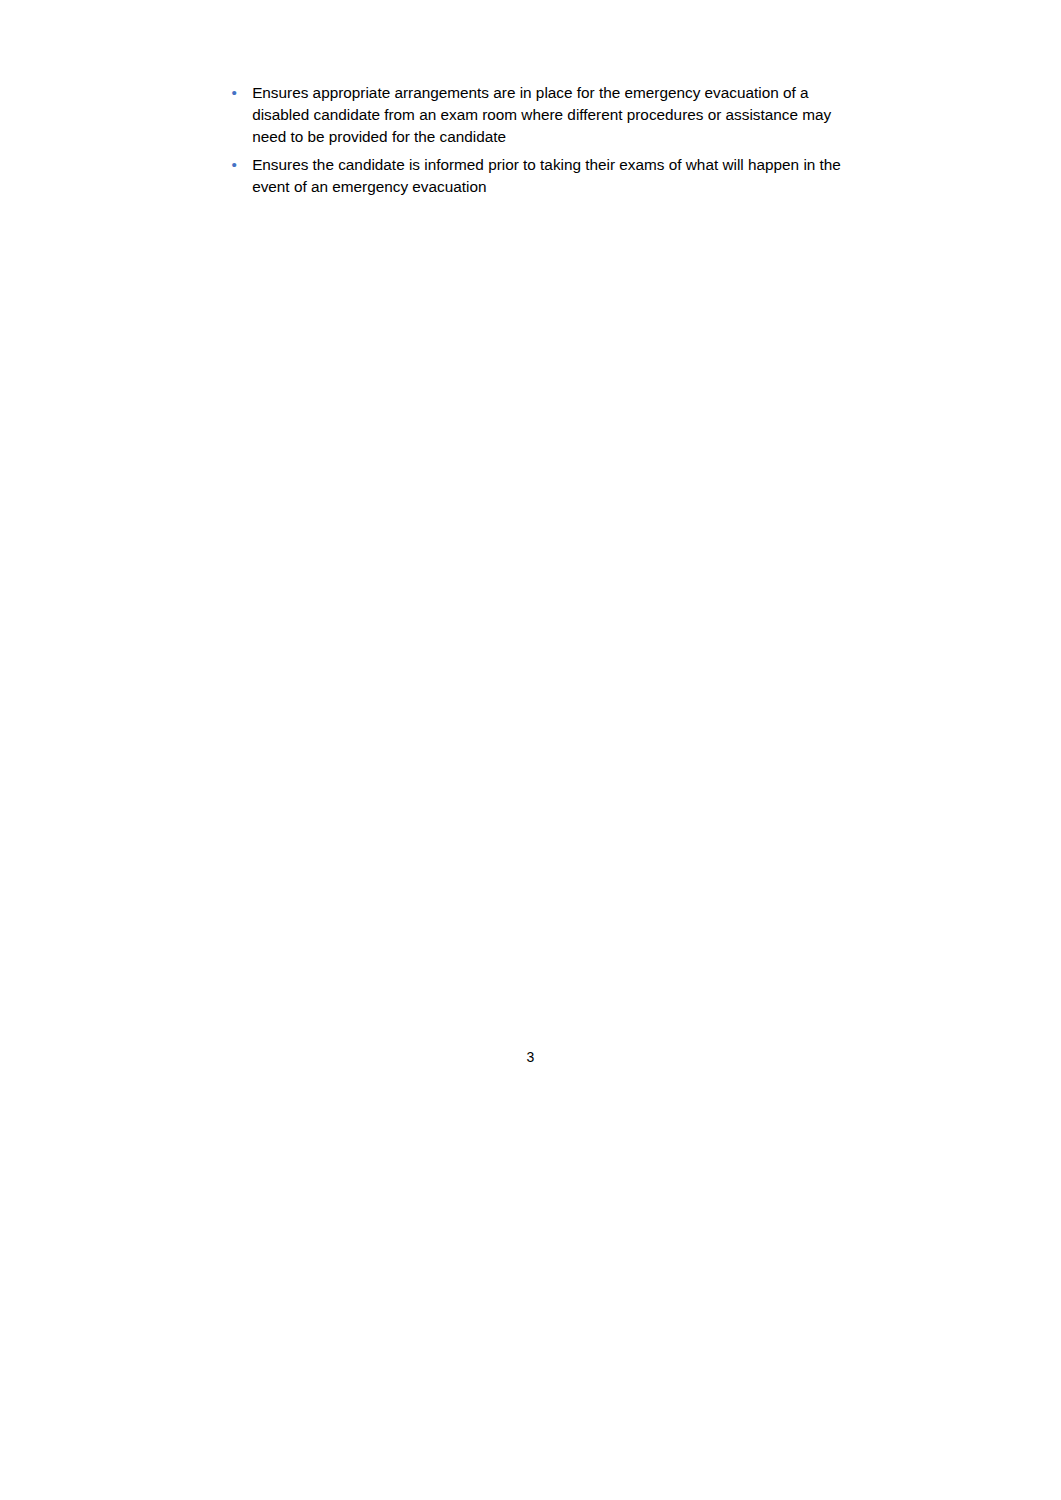Ensures appropriate arrangements are in place for the emergency evacuation of a disabled candidate from an exam room where different procedures or assistance may need to be provided for the candidate
Ensures the candidate is informed prior to taking their exams of what will happen in the event of an emergency evacuation
3